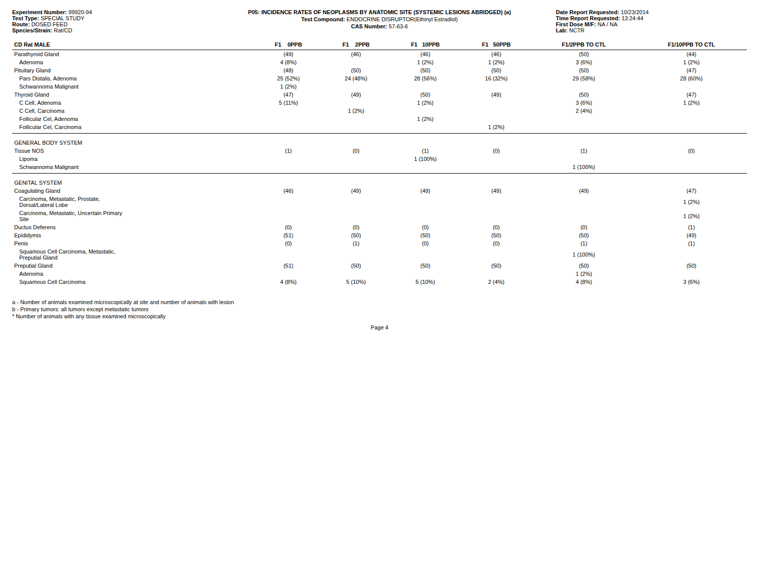| Experiment Number: 99920-94 Test Type: SPECIAL STUDY Route: DOSED FEED Species/Strain: Rat/CD | P05: INCIDENCE RATES OF NEOPLASMS BY ANATOMIC SITE (SYSTEMIC LESIONS ABRIDGED) (a) Test Compound: ENDOCRINE DISRUPTOR(Ethinyl Estradiol) CAS Number: 57-63-6 | Date Report Requested: 10/23/2014 Time Report Requested: 13:24:44 First Dose M/F: NA / NA Lab: NCTR |
| CD Rat MALE | F1 0PPB | F1 2PPB | F1 10PPB | F1 50PPB | F1/2PPB TO CTL | F1/10PPB TO CTL |
| --- | --- | --- | --- | --- | --- | --- |
| Parathyroid Gland | (49) | (46) | (46) | (46) | (50) | (44) |
| Adenoma | 4 (8%) | | 1 (2%) | 1 (2%) | 3 (6%) | 1 (2%) |
| Pituitary Gland | (48) | (50) | (50) | (50) | (50) | (47) |
| Pars Distalis, Adenoma | 25 (52%) | 24 (48%) | 28 (56%) | 16 (32%) | 29 (58%) | 28 (60%) |
| Schwannoma Malignant | 1 (2%) | | | | | |
| Thyroid Gland | (47) | (49) | (50) | (49) | (50) | (47) |
| C Cell, Adenoma | 5 (11%) | | 1 (2%) | | 3 (6%) | 1 (2%) |
| C Cell, Carcinoma | | 1 (2%) | | | 2 (4%) | |
| Follicular Cel, Adenoma | | | 1 (2%) | | | |
| Follicular Cel, Carcinoma | | | | 1 (2%) | | |
| GENERAL BODY SYSTEM | | | | | | |
| Tissue NOS | (1) | (0) | (1) | (0) | (1) | (0) |
| Lipoma | | | 1 (100%) | | | |
| Schwannoma Malignant | | | | | 1 (100%) | |
| GENITAL SYSTEM | | | | | | |
| Coagulating Gland | (46) | (49) | (49) | (49) | (49) | (47) |
| Carcinoma, Metastatic, Prostate, Dorsal/Lateral Lobe | | | | | | 1 (2%) |
| Carcinoma, Metastatic, Uncertain Primary Site | | | | | | 1 (2%) |
| Ductus Deferens | (0) | (0) | (0) | (0) | (0) | (1) |
| Epididymis | (51) | (50) | (50) | (50) | (50) | (49) |
| Penis | (0) | (1) | (0) | (0) | (1) | (1) |
| Squamous Cell Carcinoma, Metastatic, Preputial Gland | | | | | 1 (100%) | |
| Preputial Gland | (51) | (50) | (50) | (50) | (50) | (50) |
| Adenoma | | | | | 1 (2%) | |
| Squamous Cell Carcinoma | 4 (8%) | 5 (10%) | 5 (10%) | 2 (4%) | 4 (8%) | 3 (6%) |
a - Number of animals examined microscopically at site and number of animals with lesion
b - Primary tumors: all tumors except metastatic tumors
* Number of animals with any tissue examined microscopically
Page 4